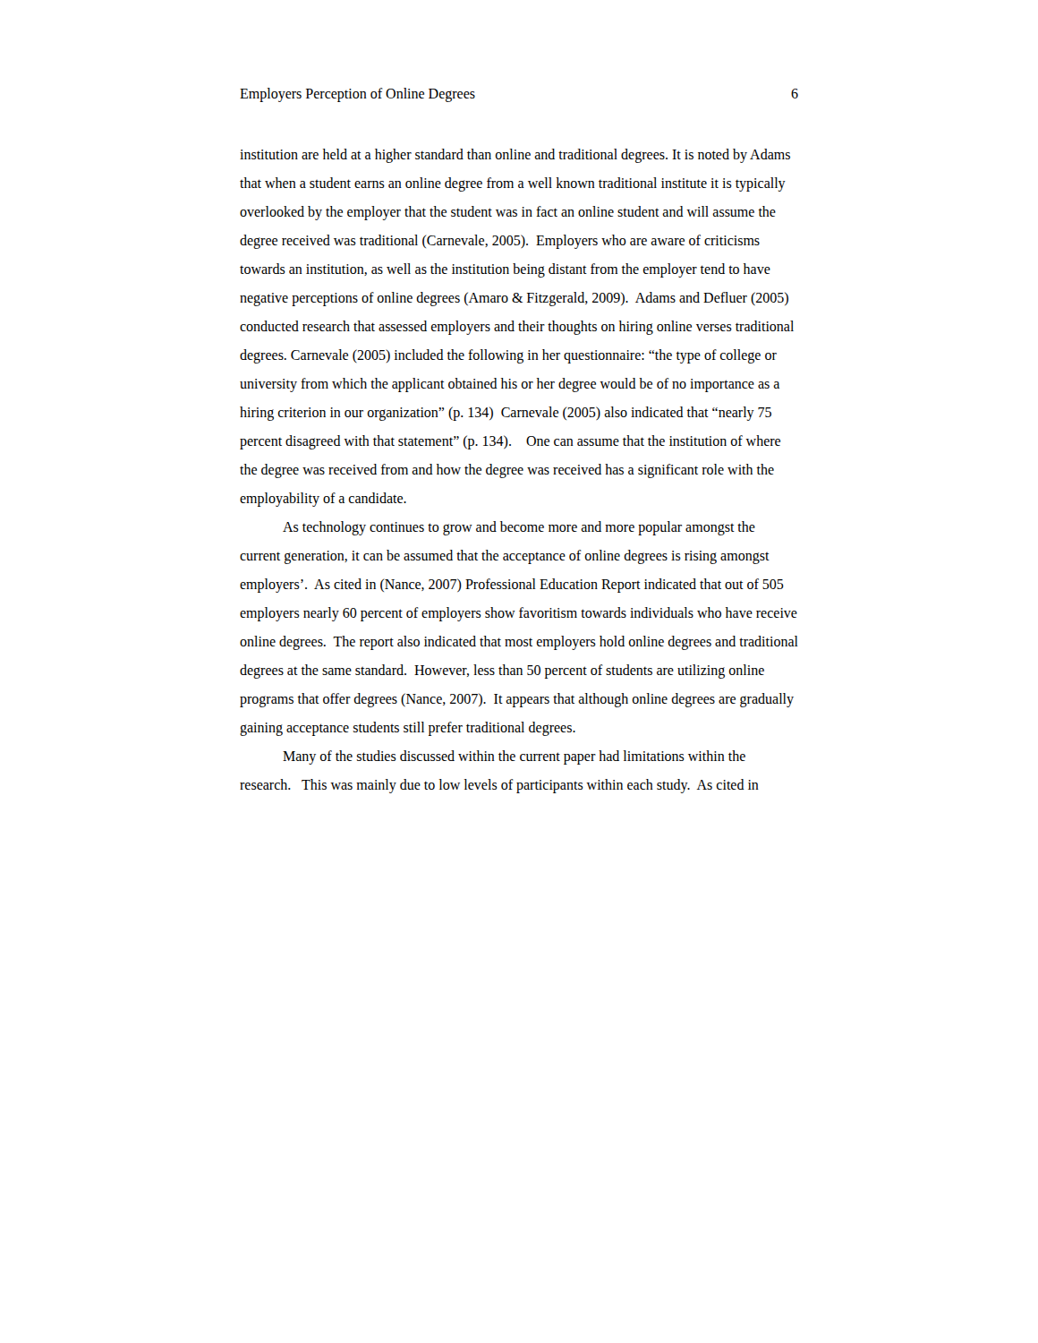Employers Perception of Online Degrees 6
institution are held at a higher standard than online and traditional degrees. It is noted by Adams that when a student earns an online degree from a well known traditional institute it is typically overlooked by the employer that the student was in fact an online student and will assume the degree received was traditional (Carnevale, 2005). Employers who are aware of criticisms towards an institution, as well as the institution being distant from the employer tend to have negative perceptions of online degrees (Amaro & Fitzgerald, 2009). Adams and Defluer (2005) conducted research that assessed employers and their thoughts on hiring online verses traditional degrees. Carnevale (2005) included the following in her questionnaire: “the type of college or university from which the applicant obtained his or her degree would be of no importance as a hiring criterion in our organization” (p. 134) Carnevale (2005) also indicated that “nearly 75 percent disagreed with that statement” (p. 134). One can assume that the institution of where the degree was received from and how the degree was received has a significant role with the employability of a candidate.
As technology continues to grow and become more and more popular amongst the current generation, it can be assumed that the acceptance of online degrees is rising amongst employers’. As cited in (Nance, 2007) Professional Education Report indicated that out of 505 employers nearly 60 percent of employers show favoritism towards individuals who have receive online degrees. The report also indicated that most employers hold online degrees and traditional degrees at the same standard. However, less than 50 percent of students are utilizing online programs that offer degrees (Nance, 2007). It appears that although online degrees are gradually gaining acceptance students still prefer traditional degrees.
Many of the studies discussed within the current paper had limitations within the research. This was mainly due to low levels of participants within each study. As cited in